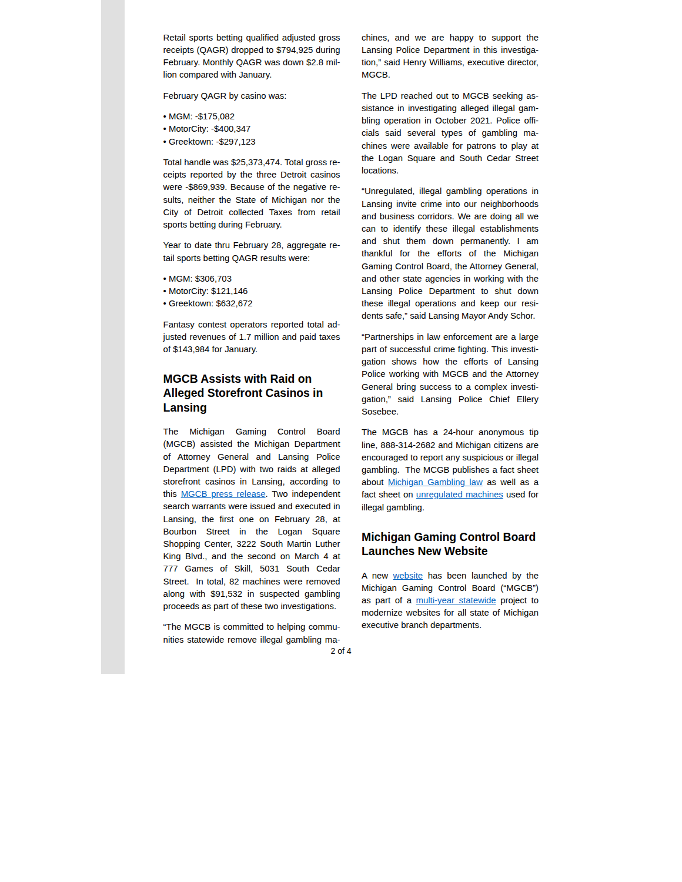Retail sports betting qualified adjusted gross receipts (QAGR) dropped to $794,925 during February. Monthly QAGR was down $2.8 million compared with January.
February QAGR by casino was:
MGM: -$175,082
MotorCity: -$400,347
Greektown: -$297,123
Total handle was $25,373,474. Total gross receipts reported by the three Detroit casinos were -$869,939. Because of the negative results, neither the State of Michigan nor the City of Detroit collected Taxes from retail sports betting during February.
Year to date thru February 28, aggregate retail sports betting QAGR results were:
MGM: $306,703
MotorCity: $121,146
Greektown: $632,672
Fantasy contest operators reported total adjusted revenues of 1.7 million and paid taxes of $143,984 for January.
MGCB Assists with Raid on Alleged Storefront Casinos in Lansing
The Michigan Gaming Control Board (MGCB) assisted the Michigan Department of Attorney General and Lansing Police Department (LPD) with two raids at alleged storefront casinos in Lansing, according to this MGCB press release. Two independent search warrants were issued and executed in Lansing, the first one on February 28, at Bourbon Street in the Logan Square Shopping Center, 3222 South Martin Luther King Blvd., and the second on March 4 at 777 Games of Skill, 5031 South Cedar Street. In total, 82 machines were removed along with $91,532 in suspected gambling proceeds as part of these two investigations.
“The MGCB is committed to helping communities statewide remove illegal gambling machines, and we are happy to support the Lansing Police Department in this investigation,” said Henry Williams, executive director, MGCB.
The LPD reached out to MGCB seeking assistance in investigating alleged illegal gambling operation in October 2021. Police officials said several types of gambling machines were available for patrons to play at the Logan Square and South Cedar Street locations.
“Unregulated, illegal gambling operations in Lansing invite crime into our neighborhoods and business corridors. We are doing all we can to identify these illegal establishments and shut them down permanently. I am thankful for the efforts of the Michigan Gaming Control Board, the Attorney General, and other state agencies in working with the Lansing Police Department to shut down these illegal operations and keep our residents safe,” said Lansing Mayor Andy Schor.
“Partnerships in law enforcement are a large part of successful crime fighting. This investigation shows how the efforts of Lansing Police working with MGCB and the Attorney General bring success to a complex investigation,” said Lansing Police Chief Ellery Sosebee.
The MGCB has a 24-hour anonymous tip line, 888-314-2682 and Michigan citizens are encouraged to report any suspicious or illegal gambling. The MCGB publishes a fact sheet about Michigan Gambling law as well as a fact sheet on unregulated machines used for illegal gambling.
Michigan Gaming Control Board Launches New Website
A new website has been launched by the Michigan Gaming Control Board (“MGCB”) as part of a multi-year statewide project to modernize websites for all state of Michigan executive branch departments.
2 of 4